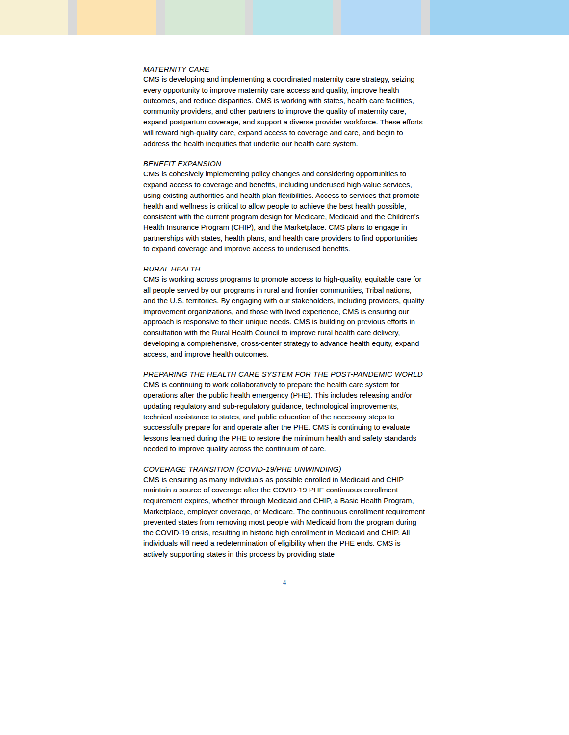MATERNITY CARE
CMS is developing and implementing a coordinated maternity care strategy, seizing every opportunity to improve maternity care access and quality, improve health outcomes, and reduce disparities. CMS is working with states, health care facilities, community providers, and other partners to improve the quality of maternity care, expand postpartum coverage, and support a diverse provider workforce. These efforts will reward high-quality care, expand access to coverage and care, and begin to address the health inequities that underlie our health care system.
BENEFIT EXPANSION
CMS is cohesively implementing policy changes and considering opportunities to expand access to coverage and benefits, including underused high-value services, using existing authorities and health plan flexibilities. Access to services that promote health and wellness is critical to allow people to achieve the best health possible, consistent with the current program design for Medicare, Medicaid and the Children's Health Insurance Program (CHIP), and the Marketplace. CMS plans to engage in partnerships with states, health plans, and health care providers to find opportunities to expand coverage and improve access to underused benefits.
RURAL HEALTH
CMS is working across programs to promote access to high-quality, equitable care for all people served by our programs in rural and frontier communities, Tribal nations, and the U.S. territories. By engaging with our stakeholders, including providers, quality improvement organizations, and those with lived experience, CMS is ensuring our approach is responsive to their unique needs. CMS is building on previous efforts in consultation with the Rural Health Council to improve rural health care delivery, developing a comprehensive, cross-center strategy to advance health equity, expand access, and improve health outcomes.
PREPARING THE HEALTH CARE SYSTEM FOR THE POST-PANDEMIC WORLD
CMS is continuing to work collaboratively to prepare the health care system for operations after the public health emergency (PHE). This includes releasing and/or updating regulatory and sub-regulatory guidance, technological improvements, technical assistance to states, and public education of the necessary steps to successfully prepare for and operate after the PHE. CMS is continuing to evaluate lessons learned during the PHE to restore the minimum health and safety standards needed to improve quality across the continuum of care.
COVERAGE TRANSITION (COVID-19/PHE UNWINDING)
CMS is ensuring as many individuals as possible enrolled in Medicaid and CHIP maintain a source of coverage after the COVID-19 PHE continuous enrollment requirement expires, whether through Medicaid and CHIP, a Basic Health Program, Marketplace, employer coverage, or Medicare. The continuous enrollment requirement prevented states from removing most people with Medicaid from the program during the COVID-19 crisis, resulting in historic high enrollment in Medicaid and CHIP. All individuals will need a redetermination of eligibility when the PHE ends. CMS is actively supporting states in this process by providing state
4